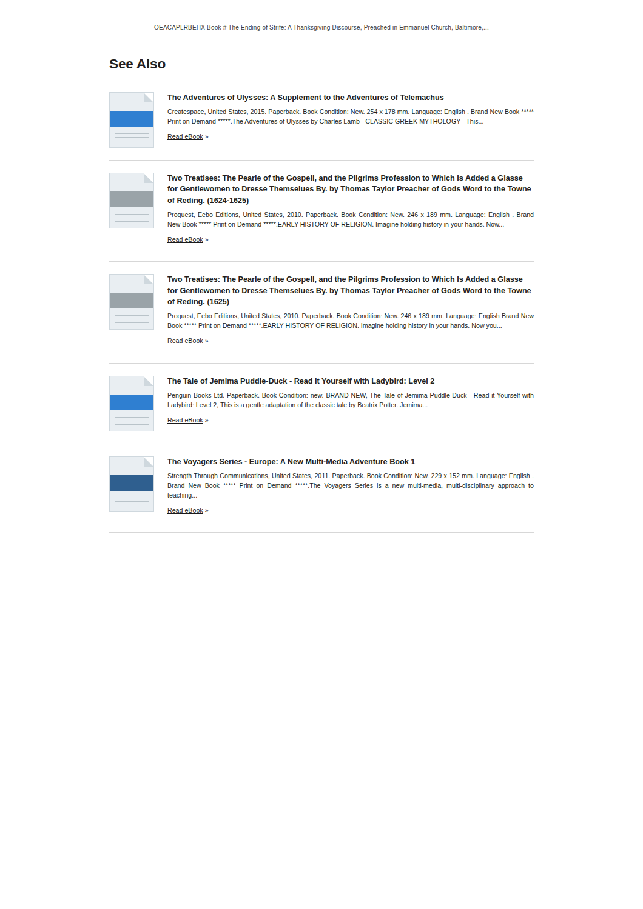OEACAPLRBEHX Book # The Ending of Strife: A Thanksgiving Discourse, Preached in Emmanuel Church, Baltimore,...
See Also
The Adventures of Ulysses: A Supplement to the Adventures of Telemachus
Createspace, United States, 2015. Paperback. Book Condition: New. 254 x 178 mm. Language: English . Brand New Book ***** Print on Demand *****.The Adventures of Ulysses by Charles Lamb - CLASSIC GREEK MYTHOLOGY - This...
Read eBook »
Two Treatises: The Pearle of the Gospell, and the Pilgrims Profession to Which Is Added a Glasse for Gentlewomen to Dresse Themselues By. by Thomas Taylor Preacher of Gods Word to the Towne of Reding. (1624-1625)
Proquest, Eebo Editions, United States, 2010. Paperback. Book Condition: New. 246 x 189 mm. Language: English . Brand New Book ***** Print on Demand *****.EARLY HISTORY OF RELIGION. Imagine holding history in your hands. Now...
Read eBook »
Two Treatises: The Pearle of the Gospell, and the Pilgrims Profession to Which Is Added a Glasse for Gentlewomen to Dresse Themselues By. by Thomas Taylor Preacher of Gods Word to the Towne of Reding. (1625)
Proquest, Eebo Editions, United States, 2010. Paperback. Book Condition: New. 246 x 189 mm. Language: English Brand New Book ***** Print on Demand *****.EARLY HISTORY OF RELIGION. Imagine holding history in your hands. Now you...
Read eBook »
The Tale of Jemima Puddle-Duck - Read it Yourself with Ladybird: Level 2
Penguin Books Ltd. Paperback. Book Condition: new. BRAND NEW, The Tale of Jemima Puddle-Duck - Read it Yourself with Ladybird: Level 2, This is a gentle adaptation of the classic tale by Beatrix Potter. Jemima...
Read eBook »
The Voyagers Series - Europe: A New Multi-Media Adventure Book 1
Strength Through Communications, United States, 2011. Paperback. Book Condition: New. 229 x 152 mm. Language: English . Brand New Book ***** Print on Demand *****.The Voyagers Series is a new multi-media, multi-disciplinary approach to teaching...
Read eBook »